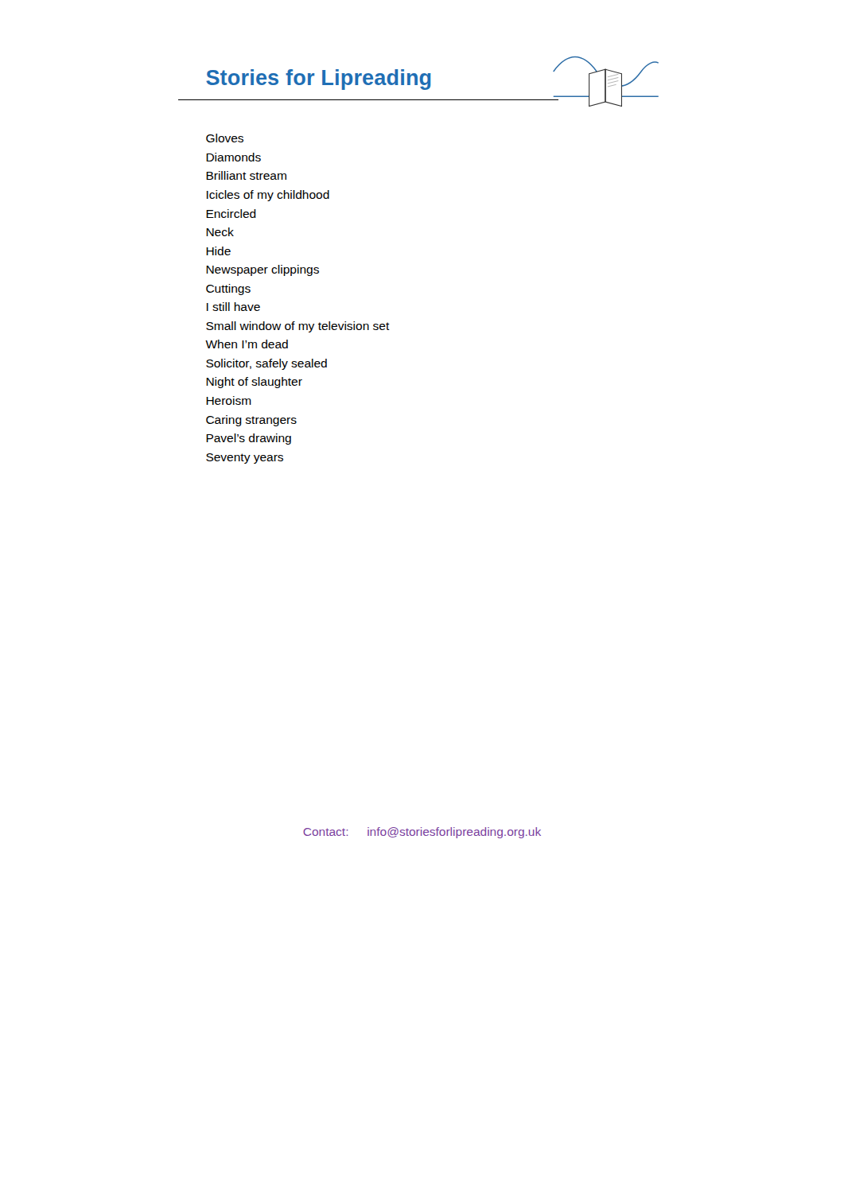Stories for Lipreading
Gloves
Diamonds
Brilliant stream
Icicles of my childhood
Encircled
Neck
Hide
Newspaper clippings
Cuttings
I still have
Small window of my television set
When I’m dead
Solicitor, safely sealed
Night of slaughter
Heroism
Caring strangers
Pavel’s drawing
Seventy years
Contact: info@storiesforlipreading.org.uk